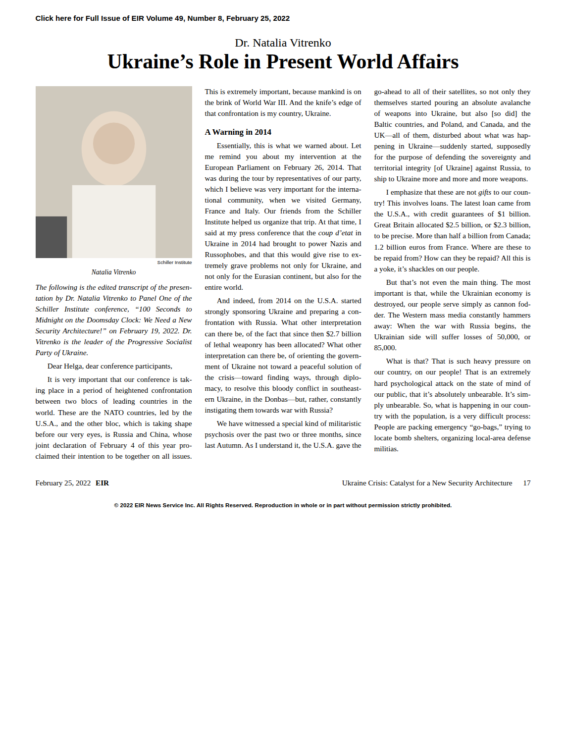Click here for Full Issue of EIR Volume 49, Number 8, February 25, 2022
Dr. Natalia Vitrenko
Ukraine’s Role in Present World Affairs
Schiller Institute
Natalia Vitrenko
The following is the edited transcript of the presentation by Dr. Natalia Vitrenko to Panel One of the Schiller Institute conference, “100 Seconds to Midnight on the Doomsday Clock: We Need a New Security Architecture!” on February 19, 2022. Dr. Vitrenko is the leader of the Progressive Socialist Party of Ukraine.
Dear Helga, dear conference participants,
It is very important that our conference is taking place in a period of heightened confrontation between two blocs of leading countries in the world. These are the NATO countries, led by the U.S.A., and the other bloc, which is taking shape before our very eyes, is Russia and China, whose joint declaration of February 4 of this year proclaimed their intention to be together on all issues. This is extremely important, because mankind is on the brink of World War III. And the knife’s edge of that confrontation is my country, Ukraine.
A Warning in 2014
Essentially, this is what we warned about. Let me remind you about my intervention at the European Parliament on February 26, 2014. That was during the tour by representatives of our party, which I believe was very important for the international community, when we visited Germany, France and Italy. Our friends from the Schiller Institute helped us organize that trip. At that time, I said at my press conference that the coup d’etat in Ukraine in 2014 had brought to power Nazis and Russophobes, and that this would give rise to extremely grave problems not only for Ukraine, and not only for the Eurasian continent, but also for the entire world.
And indeed, from 2014 on the U.S.A. started strongly sponsoring Ukraine and preparing a confrontation with Russia. What other interpretation can there be, of the fact that since then $2.7 billion of lethal weaponry has been allocated? What other interpretation can there be, of orienting the government of Ukraine not toward a peaceful solution of the crisis—toward finding ways, through diplomacy, to resolve this bloody conflict in southeastern Ukraine, in the Donbas—but, rather, constantly instigating them towards war with Russia?
We have witnessed a special kind of militaristic psychosis over the past two or three months, since last Autumn. As I understand it, the U.S.A. gave the go-ahead to all of their satellites, so not only they themselves started pouring an absolute avalanche of weapons into Ukraine, but also [so did] the Baltic countries, and Poland, and Canada, and the UK—all of them, disturbed about what was happening in Ukraine—suddenly started, supposedly for the purpose of defending the sovereignty and territorial integrity [of Ukraine] against Russia, to ship to Ukraine more and more and more weapons.
I emphasize that these are not gifts to our country! This involves loans. The latest loan came from the U.S.A., with credit guarantees of $1 billion. Great Britain allocated $2.5 billion, or $2.3 billion, to be precise. More than half a billion from Canada; 1.2 billion euros from France. Where are these to be repaid from? How can they be repaid? All this is a yoke, it’s shackles on our people.
But that’s not even the main thing. The most important is that, while the Ukrainian economy is destroyed, our people serve simply as cannon fodder. The Western mass media constantly hammers away: When the war with Russia begins, the Ukrainian side will suffer losses of 50,000, or 85,000.
What is that? That is such heavy pressure on our country, on our people! That is an extremely hard psychological attack on the state of mind of our public, that it’s absolutely unbearable. It’s simply unbearable. So, what is happening in our country with the population, is a very difficult process: People are packing emergency “go-bags,” trying to locate bomb shelters, organizing local-area defense militias.
February 25, 2022 EIR
Ukraine Crisis: Catalyst for a New Security Architecture 17
© 2022 EIR News Service Inc. All Rights Reserved. Reproduction in whole or in part without permission strictly prohibited.